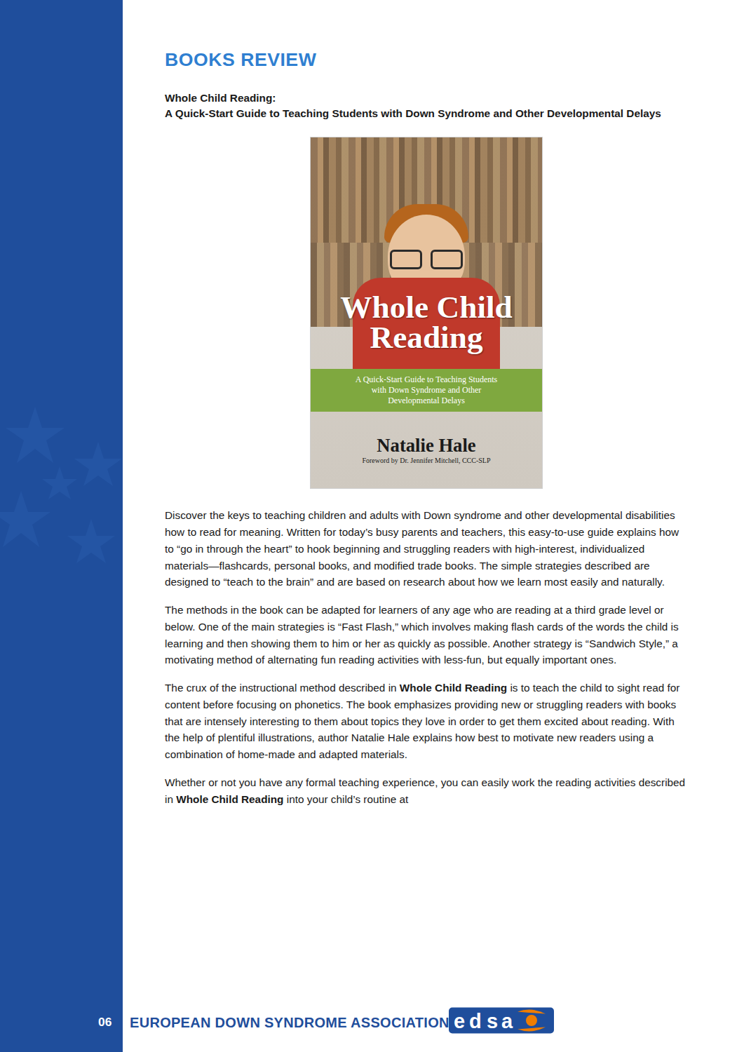BOOKS REVIEW
Whole Child Reading:
A Quick-Start Guide to Teaching Students with Down Syndrome and Other Developmental Delays
Whole Child
Reading
A Quick-Start Guide to Teaching Students
with Down Syndrome and Other
Developmental Delays
Natalie Hale
Foreword by Dr. Jennifer Mitchell, CCC-SLP
Discover the keys to teaching children and adults with Down syndrome and other developmental disabilities how to read for meaning. Written for today’s busy parents and teachers, this easy-to-use guide explains how to “go in through the heart” to hook beginning and struggling readers with high-interest, individualized materials—flashcards, personal books, and modified trade books. The simple strategies described are designed to “teach to the brain” and are based on research about how we learn most easily and naturally.
The methods in the book can be adapted for learners of any age who are reading at a third grade level or below. One of the main strategies is “Fast Flash,” which involves making flash cards of the words the child is learning and then showing them to him or her as quickly as possible. Another strategy is “Sandwich Style,” a motivating method of alternating fun reading activities with less-fun, but equally important ones.
The crux of the instructional method described in Whole Child Reading is to teach the child to sight read for content before focusing on phonetics. The book emphasizes providing new or struggling readers with books that are intensely interesting to them about topics they love in order to get them excited about reading. With the help of plentiful illustrations, author Natalie Hale explains how best to motivate new readers using a combination of home-made and adapted materials.
Whether or not you have any formal teaching experience, you can easily work the reading activities described in Whole Child Reading into your child’s routine at
06
EUROPEAN DOWN SYNDROME ASSOCIATION
e d s a